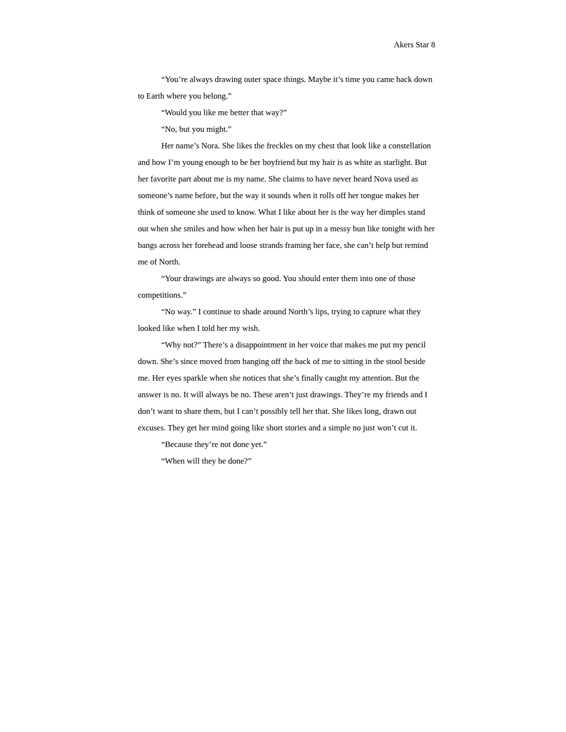Akers Star 8
“You’re always drawing outer space things. Maybe it’s time you came back down to Earth where you belong.”
“Would you like me better that way?”
“No, but you might.”
Her name’s Nora. She likes the freckles on my chest that look like a constellation and how I’m young enough to be her boyfriend but my hair is as white as starlight. But her favorite part about me is my name. She claims to have never heard Nova used as someone’s name before, but the way it sounds when it rolls off her tongue makes her think of someone she used to know. What I like about her is the way her dimples stand out when she smiles and how when her hair is put up in a messy bun like tonight with her bangs across her forehead and loose strands framing her face, she can’t help but remind me of North.
“Your drawings are always so good. You should enter them into one of those competitions.”
“No way.” I continue to shade around North’s lips, trying to capture what they looked like when I told her my wish.
“Why not?” There’s a disappointment in her voice that makes me put my pencil down. She’s since moved from hanging off the back of me to sitting in the stool beside me. Her eyes sparkle when she notices that she’s finally caught my attention. But the answer is no. It will always be no. These aren’t just drawings. They’re my friends and I don’t want to share them, but I can’t possibly tell her that. She likes long, drawn out excuses. They get her mind going like short stories and a simple no just won’t cut it.
“Because they’re not done yet.”
“When will they be done?”